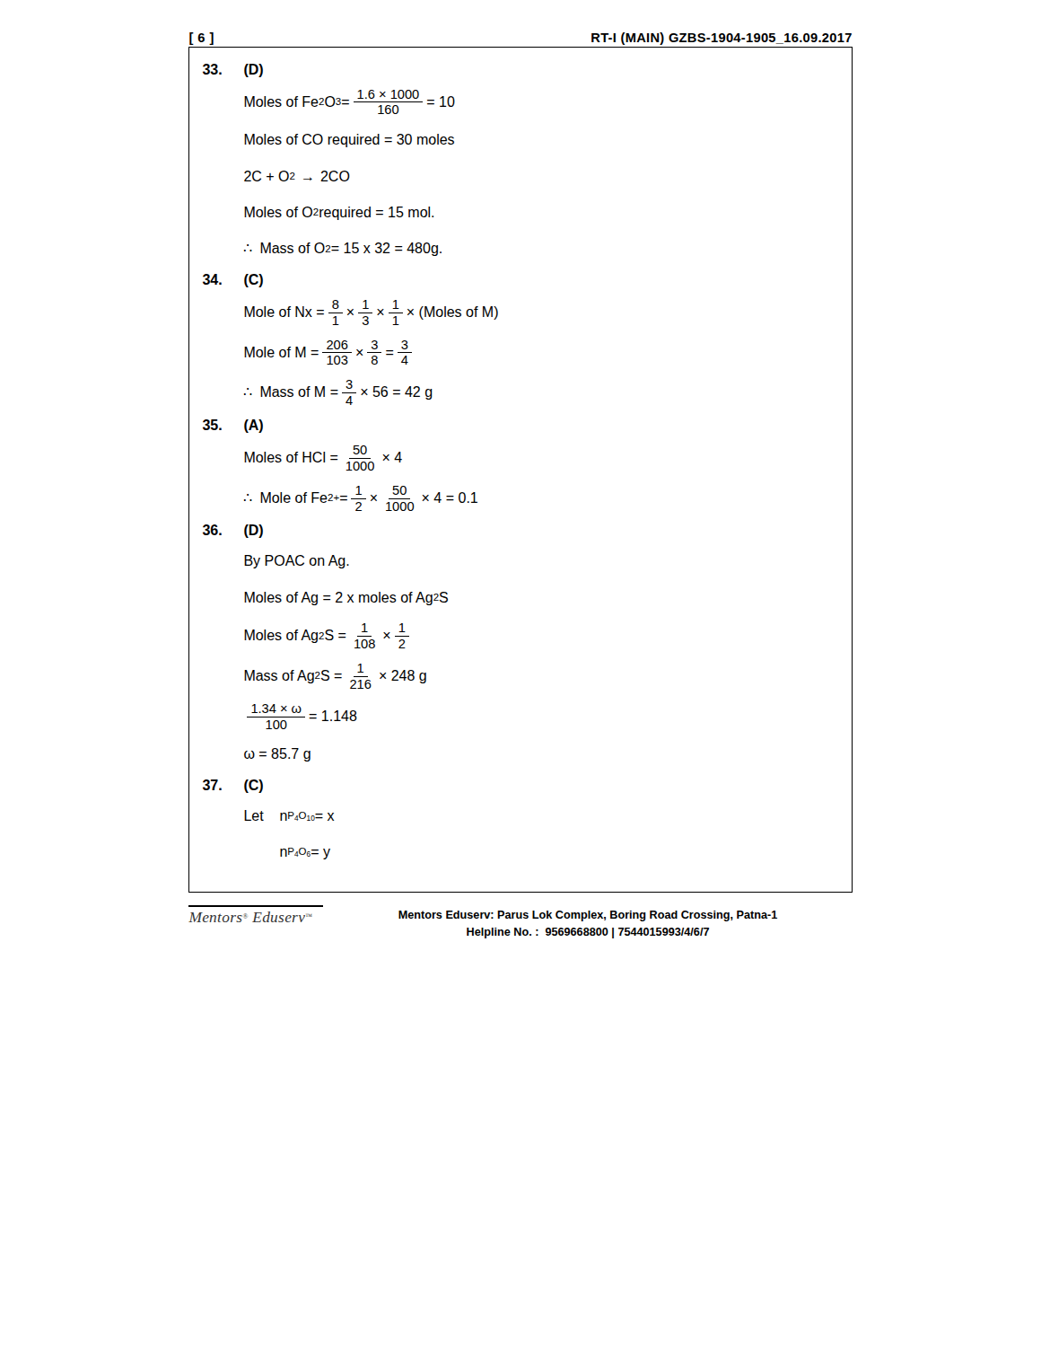[ 6 ]
RT-I (MAIN) GZBS-1904-1905_16.09.2017
33.
(D)
Moles of Fe2O3 = 1.6 × 1000160 = 10
Moles of CO required = 30 moles
2C + O2 → 2CO
Moles of O2 required = 15 mol.
∴ Mass of O2 = 15 x 32 = 480g.
34.
(C)
Mole of Nx = 81 × 13 × 11 × (Moles of M)
Mole of M = 206103 × 38 = 34
∴ Mass of M = 34 × 56 = 42 g
35.
(A)
Moles of HCl = 501000 × 4
∴ Mole of Fe2+ = 12 × 501000 × 4 = 0.1
36.
(D)
By POAC on Ag.
Moles of Ag = 2 x moles of Ag2S
Moles of Ag2S = 1108 × 12
Mass of Ag2S = 1216 × 248 g
1.34 × ω 100 = 1.148
ω = 85.7 g
37.
(C)
Let nP4O10 = x
nP4O6 = y
Mentors® Eduserv™
Mentors Eduserv: Parus Lok Complex, Boring Road Crossing, Patna-1
Helpline No. : 9569668800 | 7544015993/4/6/7